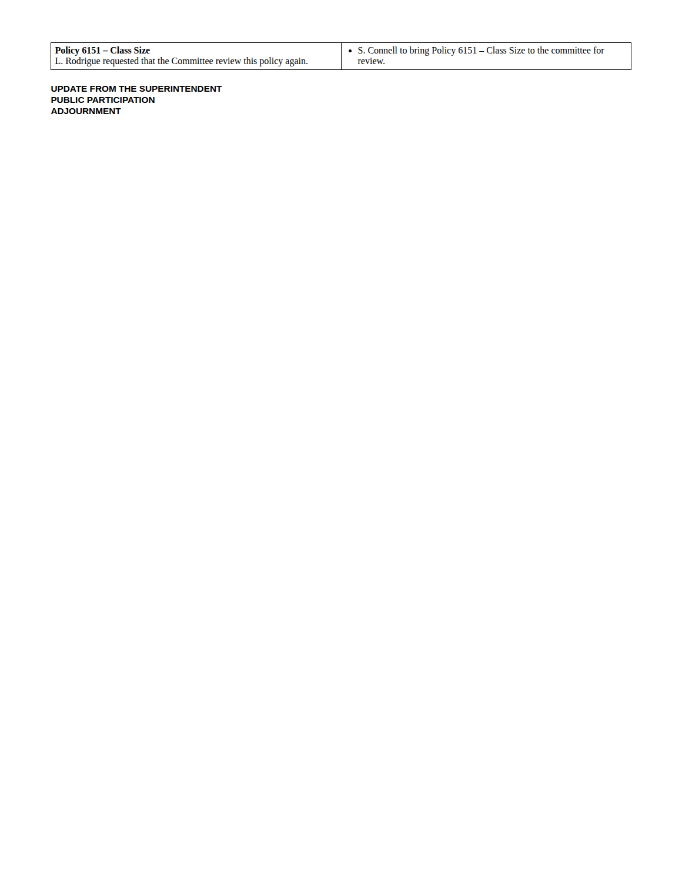| Policy 6151 – Class Size L. Rodrigue requested that the Committee review this policy again. | S. Connell to bring Policy 6151 – Class Size to the committee for review. |
UPDATE FROM THE SUPERINTENDENT
PUBLIC PARTICIPATION
ADJOURNMENT